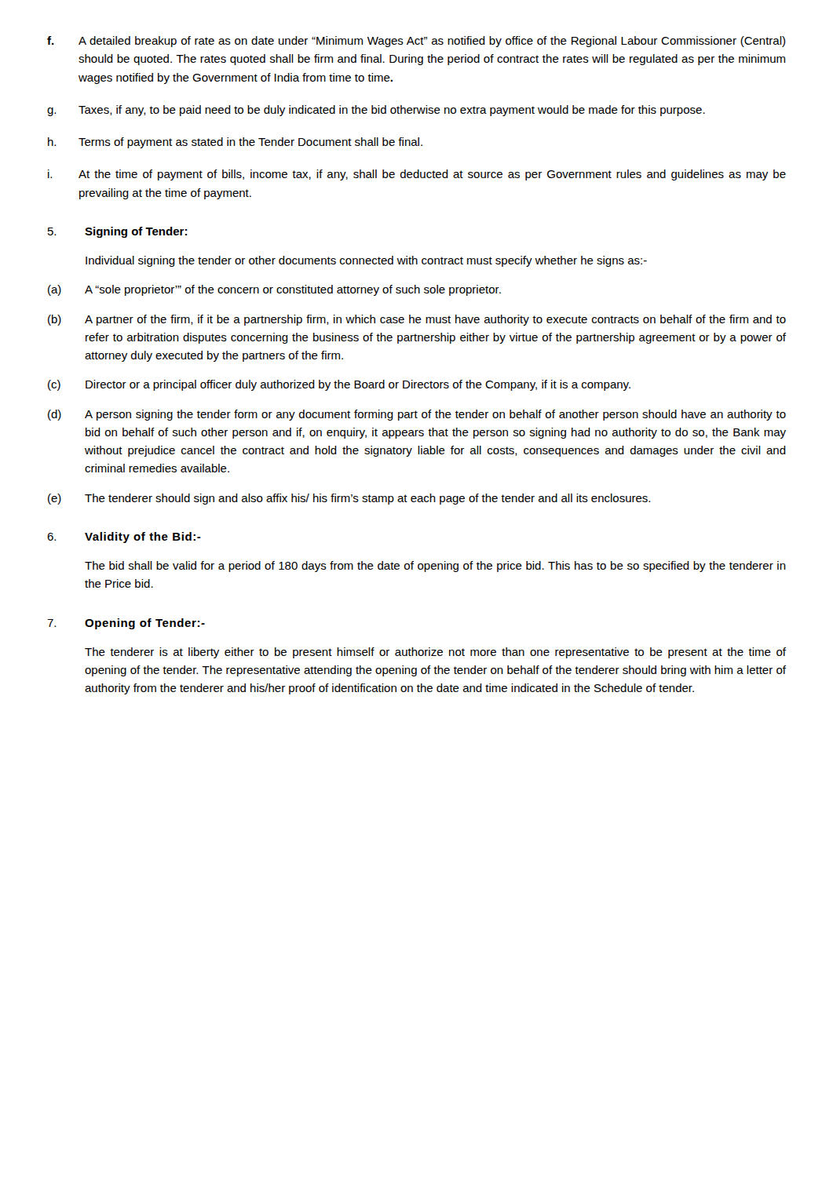f. A detailed breakup of rate as on date under “Minimum Wages Act” as notified by office of the Regional Labour Commissioner (Central) should be quoted. The rates quoted shall be firm and final. During the period of contract the rates will be regulated as per the minimum wages notified by the Government of India from time to time.
g. Taxes, if any, to be paid need to be duly indicated in the bid otherwise no extra payment would be made for this purpose.
h. Terms of payment as stated in the Tender Document shall be final.
i. At the time of payment of bills, income tax, if any, shall be deducted at source as per Government rules and guidelines as may be prevailing at the time of payment.
5. Signing of Tender:
Individual signing the tender or other documents connected with contract must specify whether he signs as:-
(a) A “sole proprietor’” of the concern or constituted attorney of such sole proprietor.
(b) A partner of the firm, if it be a partnership firm, in which case he must have authority to execute contracts on behalf of the firm and to refer to arbitration disputes concerning the business of the partnership either by virtue of the partnership agreement or by a power of attorney duly executed by the partners of the firm.
(c) Director or a principal officer duly authorized by the Board or Directors of the Company, if it is a company.
(d) A person signing the tender form or any document forming part of the tender on behalf of another person should have an authority to bid on behalf of such other person and if, on enquiry, it appears that the person so signing had no authority to do so, the Bank may without prejudice cancel the contract and hold the signatory liable for all costs, consequences and damages under the civil and criminal remedies available.
(e) The tenderer should sign and also affix his/ his firm’s stamp at each page of the tender and all its enclosures.
6. Validity of the Bid:-
The bid shall be valid for a period of 180 days from the date of opening of the price bid. This has to be so specified by the tenderer in the Price bid.
7. Opening of Tender:-
The tenderer is at liberty either to be present himself or authorize not more than one representative to be present at the time of opening of the tender. The representative attending the opening of the tender on behalf of the tenderer should bring with him a letter of authority from the tenderer and his/her proof of identification on the date and time indicated in the Schedule of tender.